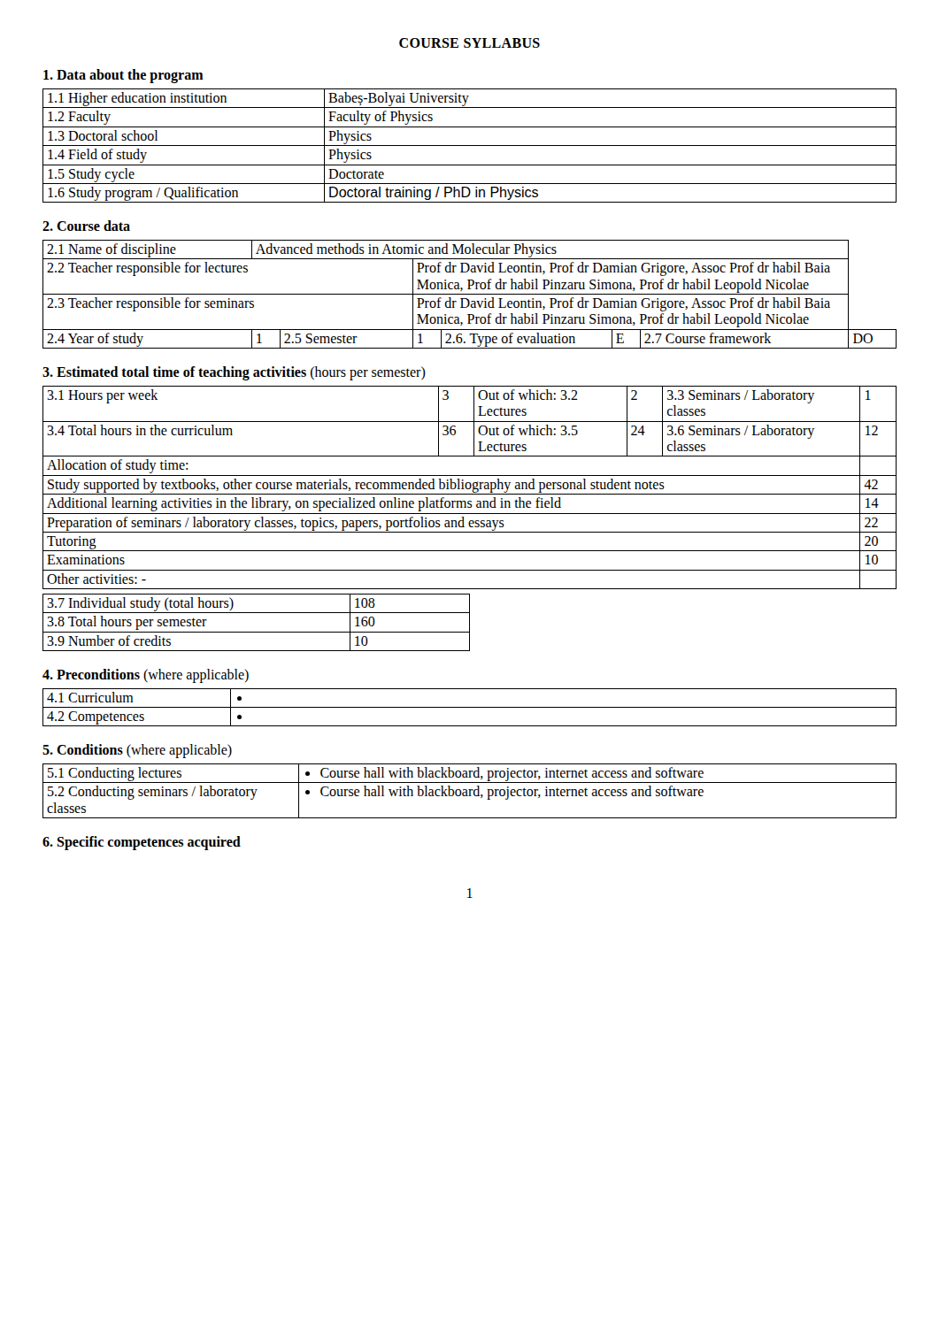COURSE SYLLABUS
1. Data about the program
| 1.1 Higher education institution | Babeș-Bolyai University |
| 1.2 Faculty | Faculty of Physics |
| 1.3 Doctoral school | Physics |
| 1.4 Field of study | Physics |
| 1.5 Study cycle | Doctorate |
| 1.6 Study program / Qualification | Doctoral training / PhD in Physics |
2. Course data
| 2.1 Name of discipline | Advanced methods in Atomic and Molecular Physics |
| 2.2 Teacher responsible for lectures | Prof dr David Leontin, Prof dr Damian Grigore, Assoc Prof dr habil Baia Monica, Prof dr habil Pinzaru Simona, Prof dr habil Leopold Nicolae |
| 2.3 Teacher responsible for seminars | Prof dr David Leontin, Prof dr Damian Grigore, Assoc Prof dr habil Baia Monica, Prof dr habil Pinzaru Simona, Prof dr habil Leopold Nicolae |
| 2.4 Year of study | 1 | 2.5 Semester | 1 | 2.6. Type of evaluation | E | 2.7 Course framework | DO |
3. Estimated total time of teaching activities (hours per semester)
| 3.1 Hours per week | 3 | Out of which: 3.2 Lectures | 2 | 3.3 Seminars / Laboratory classes | 1 |
| 3.4 Total hours in the curriculum | 36 | Out of which: 3.5 Lectures | 24 | 3.6 Seminars / Laboratory classes | 12 |
| Allocation of study time: | |
| Study supported by textbooks, other course materials, recommended bibliography and personal student notes | 42 |
| Additional learning activities in the library, on specialized online platforms and in the field | 14 |
| Preparation of seminars / laboratory classes, topics, papers, portfolios and essays | 22 |
| Tutoring | 20 |
| Examinations | 10 |
| Other activities: - | |
| 3.7 Individual study (total hours) | 108 |
| 3.8 Total hours per semester | 160 |
| 3.9 Number of credits | 10 |
4. Preconditions (where applicable)
| 4.1 Curriculum | |
| 4.2 Competences | |
5. Conditions (where applicable)
| 5.1 Conducting lectures | Course hall with blackboard, projector, internet access and software |
| 5.2 Conducting seminars / laboratory classes | Course hall with blackboard, projector, internet access and software |
6. Specific competences acquired
1